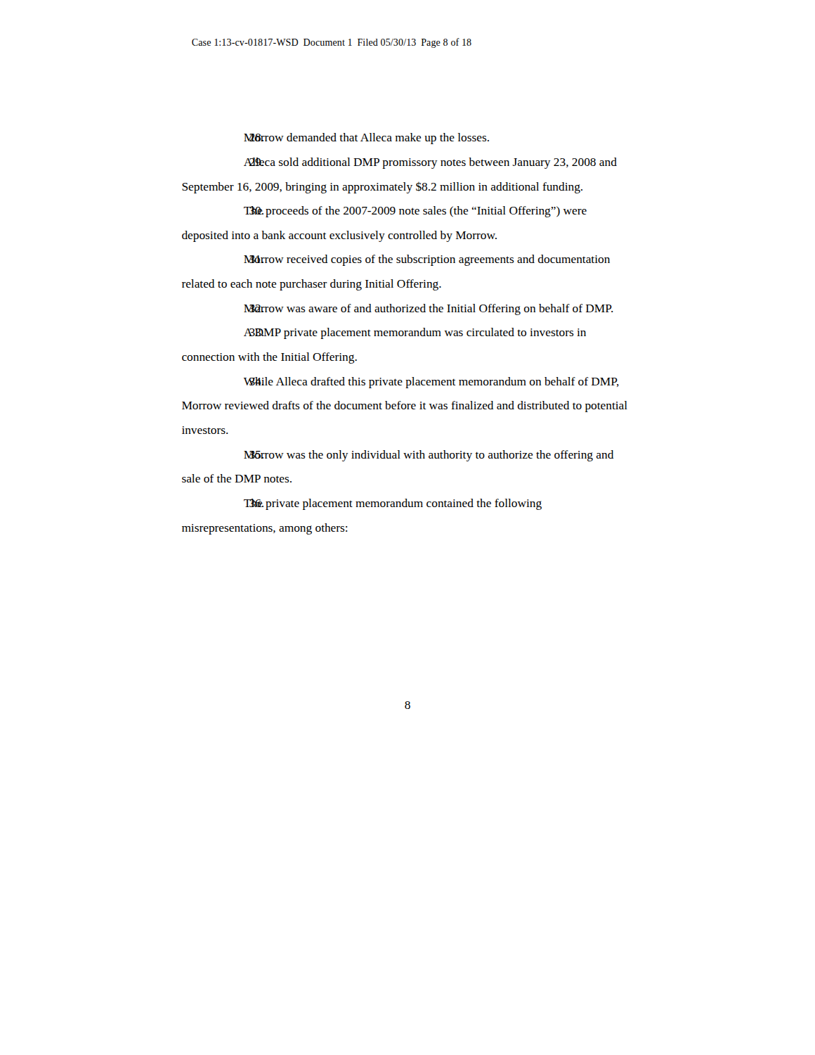Case 1:13-cv-01817-WSD Document 1 Filed 05/30/13 Page 8 of 18
28. Morrow demanded that Alleca make up the losses.
29. Alleca sold additional DMP promissory notes between January 23, 2008 and September 16, 2009, bringing in approximately $8.2 million in additional funding.
30. The proceeds of the 2007-2009 note sales (the “Initial Offering”) were deposited into a bank account exclusively controlled by Morrow.
31. Morrow received copies of the subscription agreements and documentation related to each note purchaser during Initial Offering.
32. Morrow was aware of and authorized the Initial Offering on behalf of DMP.
33. A DMP private placement memorandum was circulated to investors in connection with the Initial Offering.
34. While Alleca drafted this private placement memorandum on behalf of DMP, Morrow reviewed drafts of the document before it was finalized and distributed to potential investors.
35. Morrow was the only individual with authority to authorize the offering and sale of the DMP notes.
36. The private placement memorandum contained the following misrepresentations, among others:
8